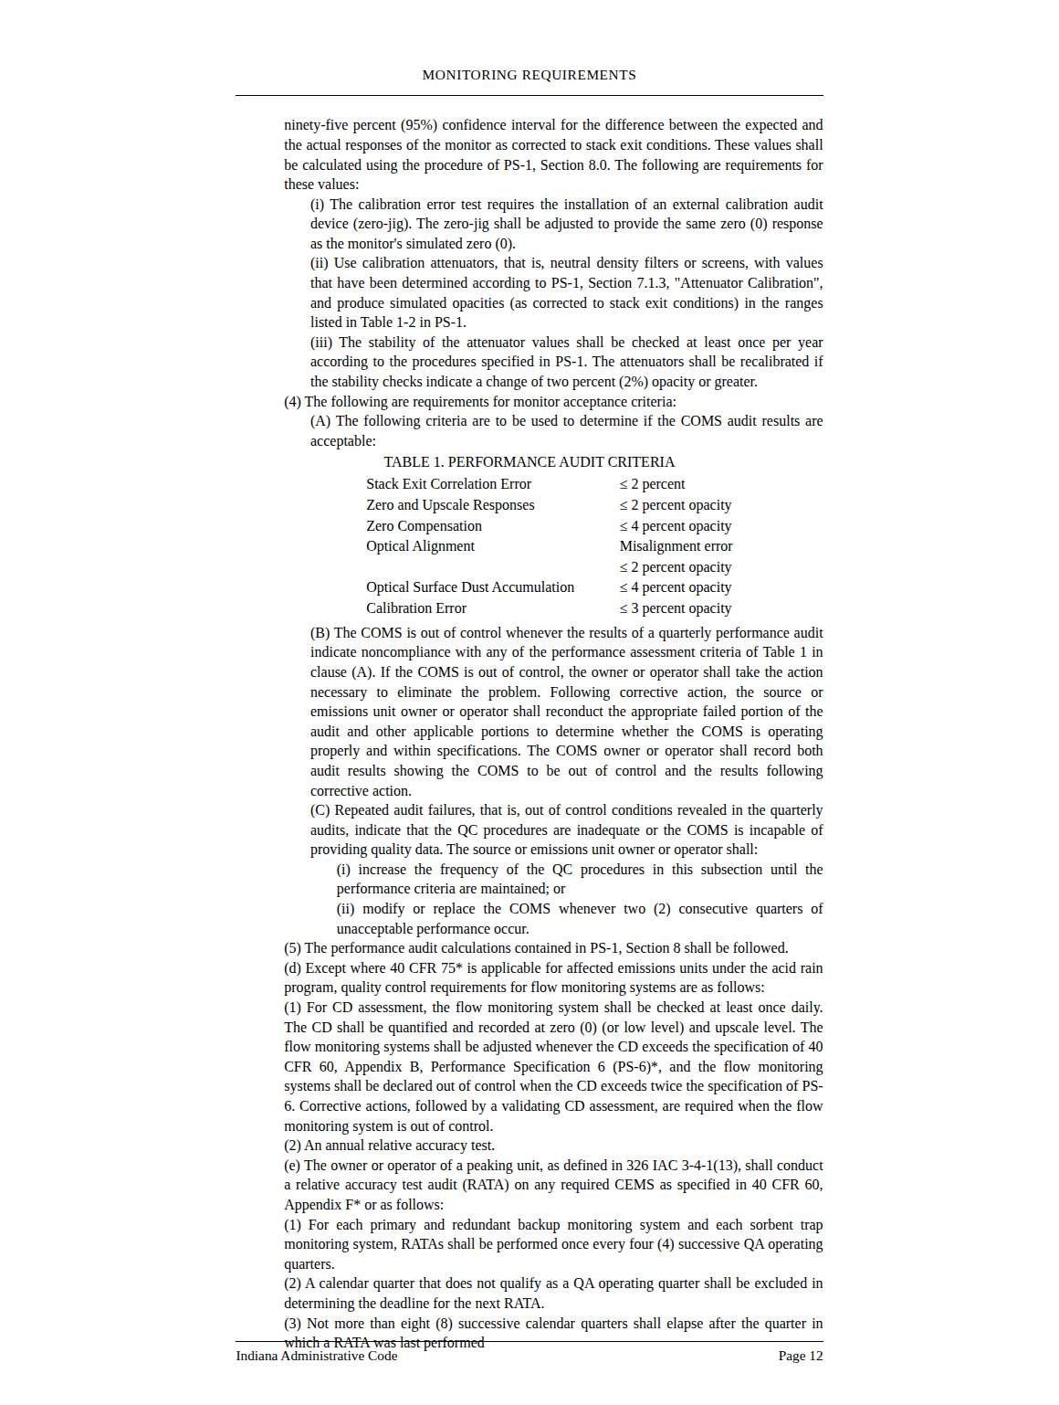MONITORING REQUIREMENTS
ninety-five percent (95%) confidence interval for the difference between the expected and the actual responses of the monitor as corrected to stack exit conditions. These values shall be calculated using the procedure of PS-1, Section 8.0. The following are requirements for these values:
(i) The calibration error test requires the installation of an external calibration audit device (zero-jig). The zero-jig shall be adjusted to provide the same zero (0) response as the monitor's simulated zero (0).
(ii) Use calibration attenuators, that is, neutral density filters or screens, with values that have been determined according to PS-1, Section 7.1.3, "Attenuator Calibration", and produce simulated opacities (as corrected to stack exit conditions) in the ranges listed in Table 1-2 in PS-1.
(iii) The stability of the attenuator values shall be checked at least once per year according to the procedures specified in PS-1. The attenuators shall be recalibrated if the stability checks indicate a change of two percent (2%) opacity or greater.
(4) The following are requirements for monitor acceptance criteria:
(A) The following criteria are to be used to determine if the COMS audit results are acceptable:
TABLE 1. PERFORMANCE AUDIT CRITERIA
| Stack Exit Correlation Error | ≤ 2 percent |
| Zero and Upscale Responses | ≤ 2 percent opacity |
| Zero Compensation | ≤ 4 percent opacity |
| Optical Alignment | Misalignment error |
| | ≤ 2 percent opacity |
| Optical Surface Dust Accumulation | ≤ 4 percent opacity |
| Calibration Error | ≤ 3 percent opacity |
(B) The COMS is out of control whenever the results of a quarterly performance audit indicate noncompliance with any of the performance assessment criteria of Table 1 in clause (A). If the COMS is out of control, the owner or operator shall take the action necessary to eliminate the problem. Following corrective action, the source or emissions unit owner or operator shall reconduct the appropriate failed portion of the audit and other applicable portions to determine whether the COMS is operating properly and within specifications. The COMS owner or operator shall record both audit results showing the COMS to be out of control and the results following corrective action.
(C) Repeated audit failures, that is, out of control conditions revealed in the quarterly audits, indicate that the QC procedures are inadequate or the COMS is incapable of providing quality data. The source or emissions unit owner or operator shall:
(i) increase the frequency of the QC procedures in this subsection until the performance criteria are maintained; or
(ii) modify or replace the COMS whenever two (2) consecutive quarters of unacceptable performance occur.
(5) The performance audit calculations contained in PS-1, Section 8 shall be followed.
(d) Except where 40 CFR 75* is applicable for affected emissions units under the acid rain program, quality control requirements for flow monitoring systems are as follows:
(1) For CD assessment, the flow monitoring system shall be checked at least once daily. The CD shall be quantified and recorded at zero (0) (or low level) and upscale level. The flow monitoring systems shall be adjusted whenever the CD exceeds the specification of 40 CFR 60, Appendix B, Performance Specification 6 (PS-6)*, and the flow monitoring systems shall be declared out of control when the CD exceeds twice the specification of PS-6. Corrective actions, followed by a validating CD assessment, are required when the flow monitoring system is out of control.
(2) An annual relative accuracy test.
(e) The owner or operator of a peaking unit, as defined in 326 IAC 3-4-1(13), shall conduct a relative accuracy test audit (RATA) on any required CEMS as specified in 40 CFR 60, Appendix F* or as follows:
(1) For each primary and redundant backup monitoring system and each sorbent trap monitoring system, RATAs shall be performed once every four (4) successive QA operating quarters.
(2) A calendar quarter that does not qualify as a QA operating quarter shall be excluded in determining the deadline for the next RATA.
(3) Not more than eight (8) successive calendar quarters shall elapse after the quarter in which a RATA was last performed
Indiana Administrative Code Page 12